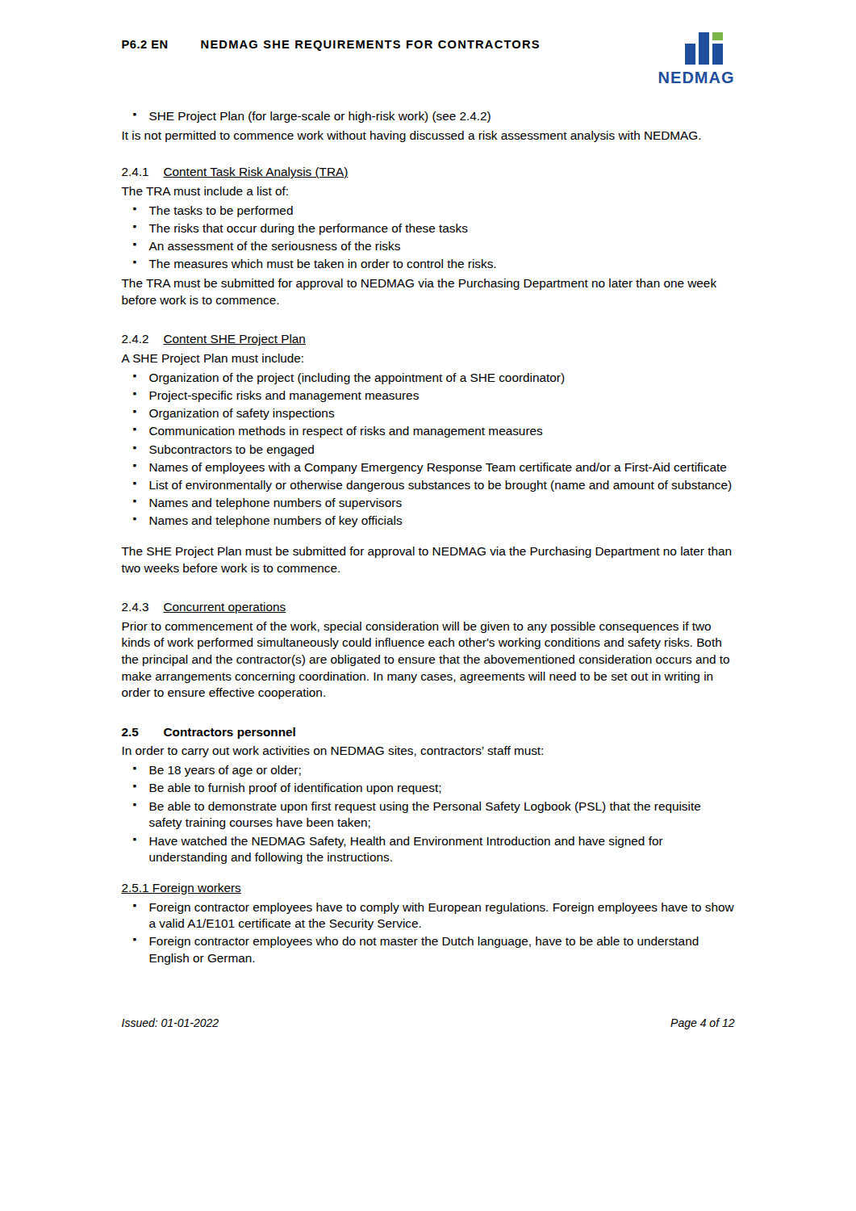P6.2 EN
NEDMAG SHE REQUIREMENTS FOR CONTRACTORS
NEDMAG
SHE Project Plan (for large-scale or high-risk work) (see 2.4.2)
It is not permitted to commence work without having discussed a risk assessment analysis with NEDMAG.
2.4.1 Content Task Risk Analysis (TRA)
The TRA must include a list of:
The tasks to be performed
The risks that occur during the performance of these tasks
An assessment of the seriousness of the risks
The measures which must be taken in order to control the risks.
The TRA must be submitted for approval to NEDMAG via the Purchasing Department no later than one week before work is to commence.
2.4.2 Content SHE Project Plan
A SHE Project Plan must include:
Organization of the project (including the appointment of a SHE coordinator)
Project-specific risks and management measures
Organization of safety inspections
Communication methods in respect of risks and management measures
Subcontractors to be engaged
Names of employees with a Company Emergency Response Team certificate and/or a First-Aid certificate
List of environmentally or otherwise dangerous substances to be brought (name and amount of substance)
Names and telephone numbers of supervisors
Names and telephone numbers of key officials
The SHE Project Plan must be submitted for approval to NEDMAG via the Purchasing Department no later than two weeks before work is to commence.
2.4.3 Concurrent operations
Prior to commencement of the work, special consideration will be given to any possible consequences if two kinds of work performed simultaneously could influence each other's working conditions and safety risks. Both the principal and the contractor(s) are obligated to ensure that the abovementioned consideration occurs and to make arrangements concerning coordination. In many cases, agreements will need to be set out in writing in order to ensure effective cooperation.
2.5 Contractors personnel
In order to carry out work activities on NEDMAG sites, contractors’ staff must:
Be 18 years of age or older;
Be able to furnish proof of identification upon request;
Be able to demonstrate upon first request using the Personal Safety Logbook (PSL) that the requisite safety training courses have been taken;
Have watched the NEDMAG Safety, Health and Environment Introduction and have signed for understanding and following the instructions.
2.5.1 Foreign workers
Foreign contractor employees have to comply with European regulations. Foreign employees have to show a valid A1/E101 certificate at the Security Service.
Foreign contractor employees who do not master the Dutch language, have to be able to understand English or German.
Issued: 01-01-2022
Page 4 of 12